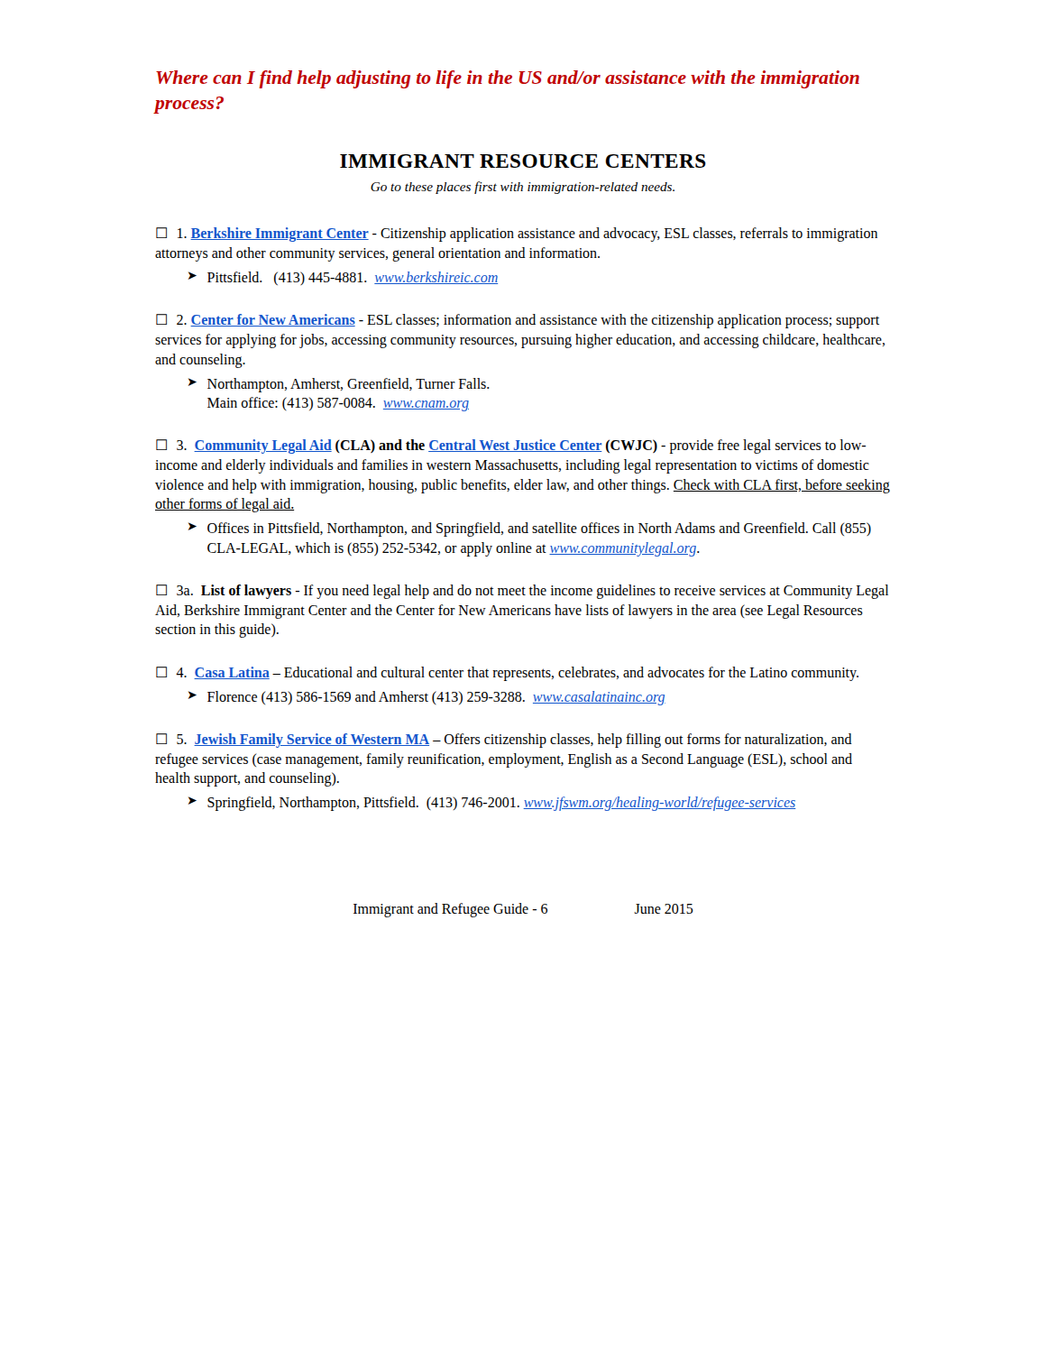Where can I find help adjusting to life in the US and/or assistance with the immigration process?
IMMIGRANT RESOURCE CENTERS
Go to these places first with immigration-related needs.
☐ 1. Berkshire Immigrant Center - Citizenship application assistance and advocacy, ESL classes, referrals to immigration attorneys and other community services, general orientation and information.
Pittsfield. (413) 445-4881. www.berkshireic.com
☐ 2. Center for New Americans - ESL classes; information and assistance with the citizenship application process; support services for applying for jobs, accessing community resources, pursuing higher education, and accessing childcare, healthcare, and counseling.
Northampton, Amherst, Greenfield, Turner Falls.
Main office: (413) 587-0084. www.cnam.org
☐ 3. Community Legal Aid (CLA) and the Central West Justice Center (CWJC) - provide free legal services to low-income and elderly individuals and families in western Massachusetts, including legal representation to victims of domestic violence and help with immigration, housing, public benefits, elder law, and other things. Check with CLA first, before seeking other forms of legal aid.
Offices in Pittsfield, Northampton, and Springfield, and satellite offices in North Adams and Greenfield. Call (855) CLA-LEGAL, which is (855) 252-5342, or apply online at www.communitylegal.org.
☐ 3a. List of lawyers - If you need legal help and do not meet the income guidelines to receive services at Community Legal Aid, Berkshire Immigrant Center and the Center for New Americans have lists of lawyers in the area (see Legal Resources section in this guide).
☐ 4. Casa Latina – Educational and cultural center that represents, celebrates, and advocates for the Latino community.
Florence (413) 586-1569 and Amherst (413) 259-3288. www.casalatinainc.org
☐ 5. Jewish Family Service of Western MA – Offers citizenship classes, help filling out forms for naturalization, and refugee services (case management, family reunification, employment, English as a Second Language (ESL), school and health support, and counseling).
Springfield, Northampton, Pittsfield. (413) 746-2001. www.jfswm.org/healing-world/refugee-services
Immigrant and Refugee Guide - 6 June 2015